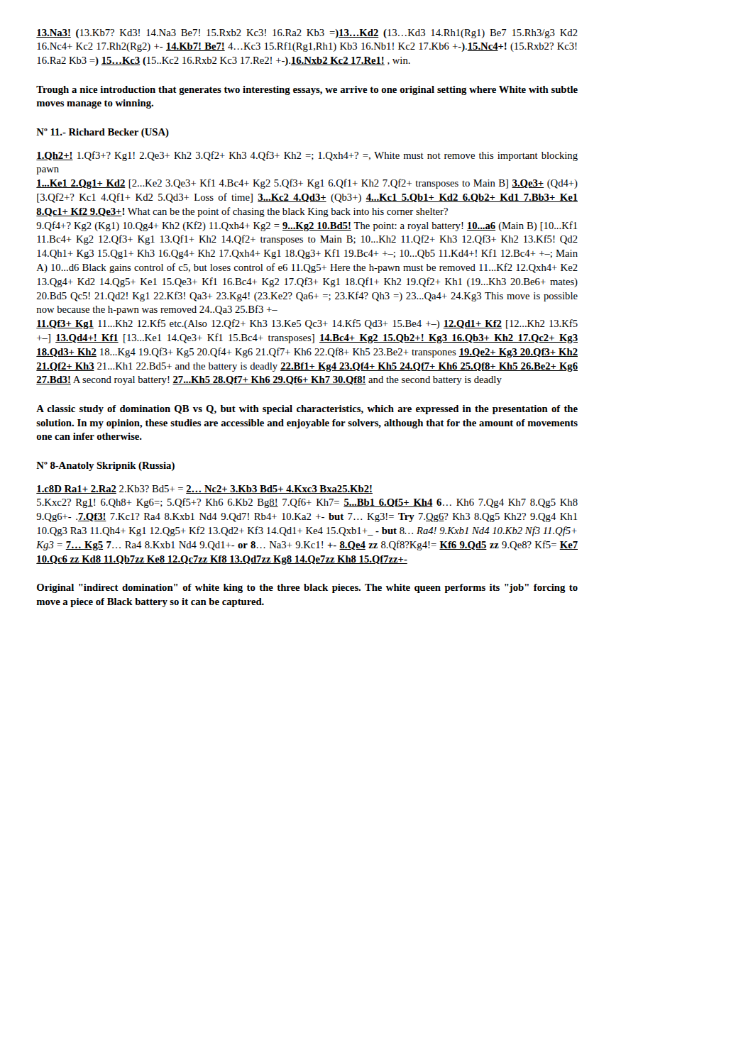13.Na3! (13.Kb7? Kd3! 14.Na3 Be7! 15.Rxb2 Kc3! 16.Ra2 Kb3 =) 13…Kd2 (13…Kd3 14.Rh1(Rg1) Be7 15.Rh3/g3 Kd2 16.Nc4+ Kc2 17.Rh2(Rg2) +- 14.Kb7! Be7! 4…Kc3 15.Rf1(Rg1,Rh1) Kb3 16.Nb1! Kc2 17.Kb6 +-).15.Nc4+! (15.Rxb2? Kc3! 16.Ra2 Kb3 =) 15…Kc3 (15..Kc2 16.Rxb2 Kc3 17.Re2! +-).16.Nxb2 Kc2 17.Re1! , win.
Trough a nice introduction that generates two interesting essays, we arrive to one original setting where White with subtle moves manage to winning.
Nº 11.- Richard Becker (USA)
1.Qh2+! 1.Qf3+? Kg1! 2.Qe3+ Kh2 3.Qf2+ Kh3 4.Qf3+ Kh2 =; 1.Qxh4+? =, White must not remove this important blocking pawn
1...Ke1 2.Qg1+ Kd2 [2...Ke2 3.Qe3+ Kf1 4.Bc4+ Kg2 5.Qf3+ Kg1 6.Qf1+ Kh2 7.Qf2+ transposes to Main B] 3.Qe3+ (Qd4+) [3.Qf2+? Kc1 4.Qf1+ Kd2 5.Qd3+ Loss of time] 3...Kc2 4.Qd3+ (Qb3+) 4...Kc1 5.Qb1+ Kd2 6.Qb2+ Kd1 7.Bb3+ Ke1 8.Qc1+ Kf2 9.Qe3+! What can be the point of chasing the black King back into his corner shelter?
9.Qf4+? Kg2 (Kg1) 10.Qg4+ Kh2 (Kf2) 11.Qxh4+ Kg2 = 9...Kg2 10.Bd5! The point: a royal battery! 10...a6 (Main B) [10...Kf1 11.Bc4+ Kg2 12.Qf3+ Kg1 13.Qf1+ Kh2 14.Qf2+ transposes to Main B; 10...Kh2 11.Qf2+ Kh3 12.Qf3+ Kh2 13.Kf5! Qd2 14.Qh1+ Kg3 15.Qg1+ Kh3 16.Qg4+ Kh2 17.Qxh4+ Kg1 18.Qg3+ Kf1 19.Bc4+ +–; 10...Qb5 11.Kd4+! Kf1 12.Bc4+ +–; Main A) 10...d6 Black gains control of c5, but loses control of e6 11.Qg5+ Here the h-pawn must be removed 11...Kf2 12.Qxh4+ Ke2 13.Qg4+ Kd2 14.Qg5+ Ke1 15.Qe3+ Kf1 16.Bc4+ Kg2 17.Qf3+ Kg1 18.Qf1+ Kh2 19.Qf2+ Kh1 (19...Kh3 20.Be6+ mates) 20.Bd5 Qc5! 21.Qd2! Kg1 22.Kf3! Qa3+ 23.Kg4! (23.Ke2? Qa6+ =; 23.Kf4? Qh3 =) 23...Qa4+ 24.Kg3 This move is possible now because the h-pawn was removed 24..Qa3 25.Bf3 +–
11.Qf3+ Kg1 11...Kh2 12.Kf5 etc.(Also 12.Qf2+ Kh3 13.Ke5 Qc3+ 14.Kf5 Qd3+ 15.Be4 +–) 12.Qd1+ Kf2 [12...Kh2 13.Kf5 +–] 13.Qd4+! Kf1 [13...Ke1 14.Qe3+ Kf1 15.Bc4+ transposes] 14.Bc4+ Kg2 15.Qb2+! Kg3 16.Qb3+ Kh2 17.Qc2+ Kg3 18.Qd3+ Kh2 18...Kg4 19.Qf3+ Kg5 20.Qf4+ Kg6 21.Qf7+ Kh6 22.Qf8+ Kh5 23.Be2+ transpones 19.Qe2+ Kg3 20.Qf3+ Kh2 21.Qf2+ Kh3 21...Kh1 22.Bd5+ and the battery is deadly 22.Bf1+ Kg4 23.Qf4+ Kh5 24.Qf7+ Kh6 25.Qf8+ Kh5 26.Be2+ Kg6 27.Bd3! A second royal battery! 27...Kh5 28.Qf7+ Kh6 29.Qf6+ Kh7 30.Qf8! and the second battery is deadly
A classic study of domination QB vs Q, but with special characteristics, which are expressed in the presentation of the solution. In my opinion, these studies are accessible and enjoyable for solvers, although that for the amount of movements one can infer otherwise.
Nº 8-Anatoly Skripnik (Russia)
1.c8D Ra1+ 2.Ra2 2.Kb3? Bd5+ = 2… Nc2+ 3.Kb3 Bd5+ 4.Kxc3 Bxa25.Kb2!
5.Kxc2? Rg1! 6.Qh8+ Kg6=; 5.Qf5+? Kh6 6.Kb2 Bg8! 7.Qf6+ Kh7= 5...Bb1 6.Qf5+ Kh4 6… Kh6 7.Qg4 Kh7 8.Qg5 Kh8 9.Qg6+- .7.Qf3! 7.Kc1? Ra4 8.Kxb1 Nd4 9.Qd7! Rb4+ 10.Ka2 +- but 7… Kg3!= Try 7.Qg6? Kh3 8.Qg5 Kh2? 9.Qg4 Kh1 10.Qg3 Ra3 11.Qh4+ Kg1 12.Qg5+ Kf2 13.Qd2+ Kf3 14.Qd1+ Ke4 15.Qxb1+_ - but 8… Ra4! 9.Kxb1 Nd4 10.Kb2 Nf3 11.Qf5+ Kg3 = 7… Kg5 7… Ra4 8.Kxb1 Nd4 9.Qd1+- or 8… Na3+ 9.Kc1! +- 8.Qe4 zz 8.Qf8?Kg4!= Kf6 9.Qd5 zz 9.Qe8? Kf5= Ke7 10.Qc6 zz Kd8 11.Qb7zz Ke8 12.Qc7zz Kf8 13.Qd7zz Kg8 14.Qe7zz Kh8 15.Qf7zz+-
Original "indirect domination" of white king to the three black pieces. The white queen performs its "job" forcing to move a piece of Black battery so it can be captured.